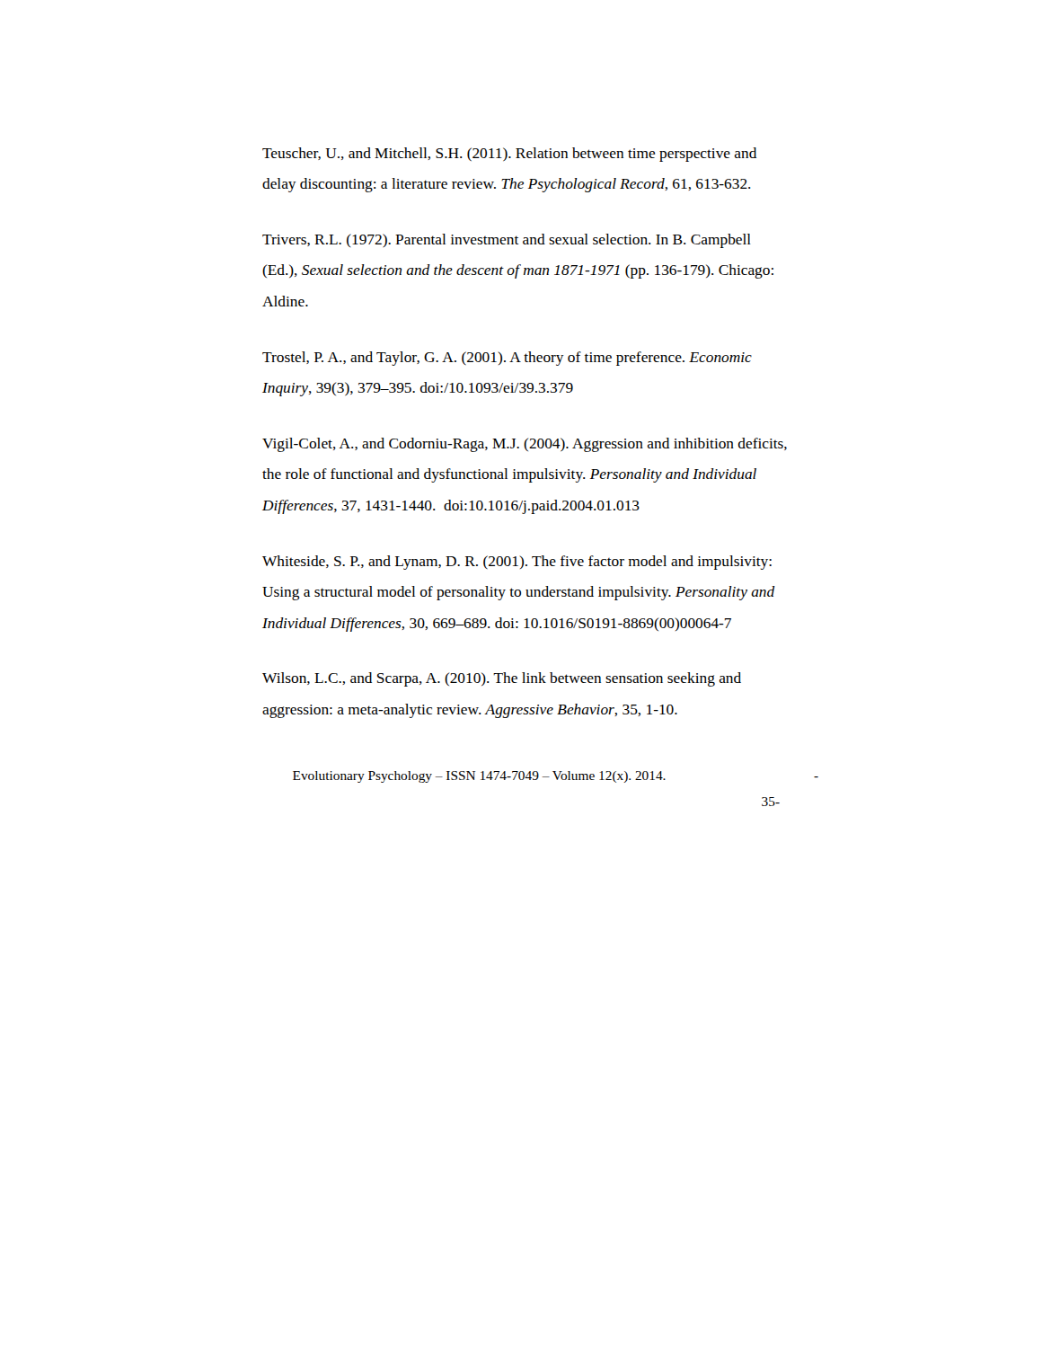Teuscher, U., and Mitchell, S.H. (2011). Relation between time perspective and delay discounting: a literature review. The Psychological Record, 61, 613-632.
Trivers, R.L. (1972). Parental investment and sexual selection. In B. Campbell (Ed.), Sexual selection and the descent of man 1871-1971 (pp. 136-179). Chicago: Aldine.
Trostel, P. A., and Taylor, G. A. (2001). A theory of time preference. Economic Inquiry, 39(3), 379–395. doi:/10.1093/ei/39.3.379
Vigil-Colet, A., and Codorniu-Raga, M.J. (2004). Aggression and inhibition deficits, the role of functional and dysfunctional impulsivity. Personality and Individual Differences, 37, 1431-1440. doi:10.1016/j.paid.2004.01.013
Whiteside, S. P., and Lynam, D. R. (2001). The five factor model and impulsivity: Using a structural model of personality to understand impulsivity. Personality and Individual Differences, 30, 669–689. doi: 10.1016/S0191-8869(00)00064-7
Wilson, L.C., and Scarpa, A. (2010). The link between sensation seeking and aggression: a meta-analytic review. Aggressive Behavior, 35, 1-10.
Evolutionary Psychology – ISSN 1474-7049 – Volume 12(x). 2014.- 35-